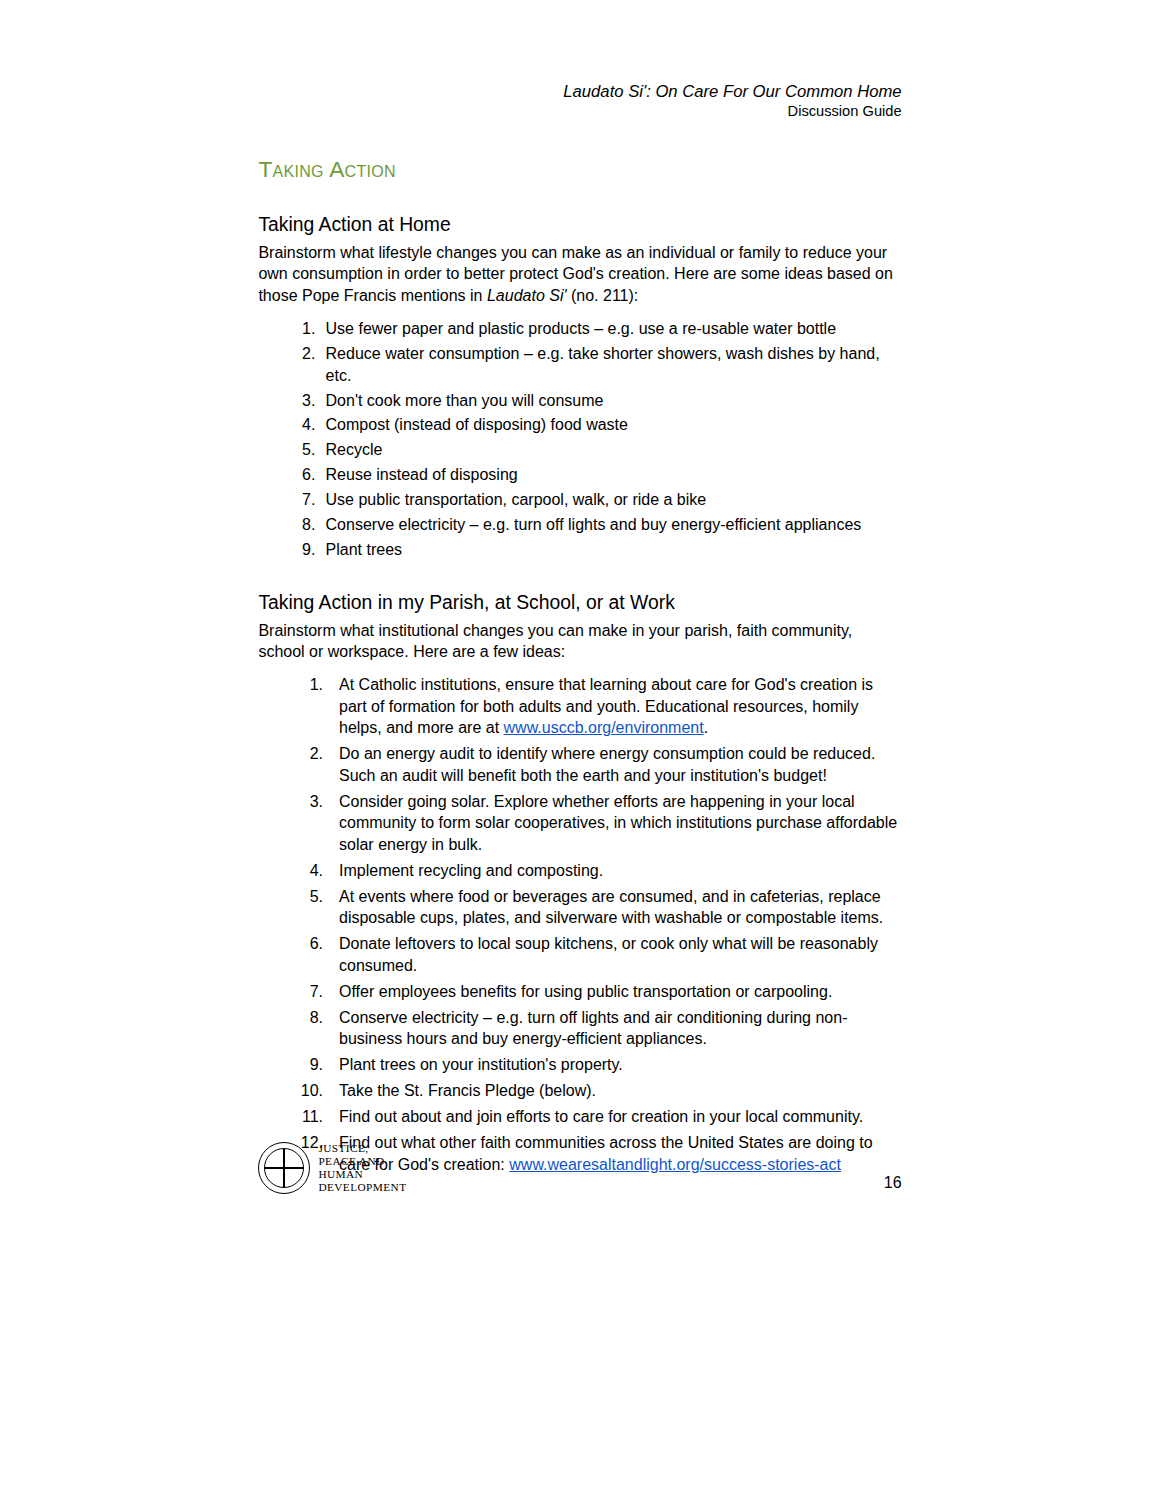Laudato Si': On Care For Our Common Home
Discussion Guide
Taking Action
Taking Action at Home
Brainstorm what lifestyle changes you can make as an individual or family to reduce your own consumption in order to better protect God's creation. Here are some ideas based on those Pope Francis mentions in Laudato Si' (no. 211):
Use fewer paper and plastic products – e.g. use a re-usable water bottle
Reduce water consumption – e.g. take shorter showers, wash dishes by hand, etc.
Don't cook more than you will consume
Compost (instead of disposing) food waste
Recycle
Reuse instead of disposing
Use public transportation, carpool, walk, or ride a bike
Conserve electricity – e.g. turn off lights and buy energy-efficient appliances
Plant trees
Taking Action in my Parish, at School, or at Work
Brainstorm what institutional changes you can make in your parish, faith community, school or workspace. Here are a few ideas:
At Catholic institutions, ensure that learning about care for God's creation is part of formation for both adults and youth. Educational resources, homily helps, and more are at www.usccb.org/environment.
Do an energy audit to identify where energy consumption could be reduced. Such an audit will benefit both the earth and your institution's budget!
Consider going solar. Explore whether efforts are happening in your local community to form solar cooperatives, in which institutions purchase affordable solar energy in bulk.
Implement recycling and composting.
At events where food or beverages are consumed, and in cafeterias, replace disposable cups, plates, and silverware with washable or compostable items.
Donate leftovers to local soup kitchens, or cook only what will be reasonably consumed.
Offer employees benefits for using public transportation or carpooling.
Conserve electricity – e.g. turn off lights and air conditioning during non-business hours and buy energy-efficient appliances.
Plant trees on your institution's property.
Take the St. Francis Pledge (below).
Find out about and join efforts to care for creation in your local community.
Find out what other faith communities across the United States are doing to care for God's creation: www.wearesaltandlight.org/success-stories-act
Justice,
Peace and
Human
Development
16